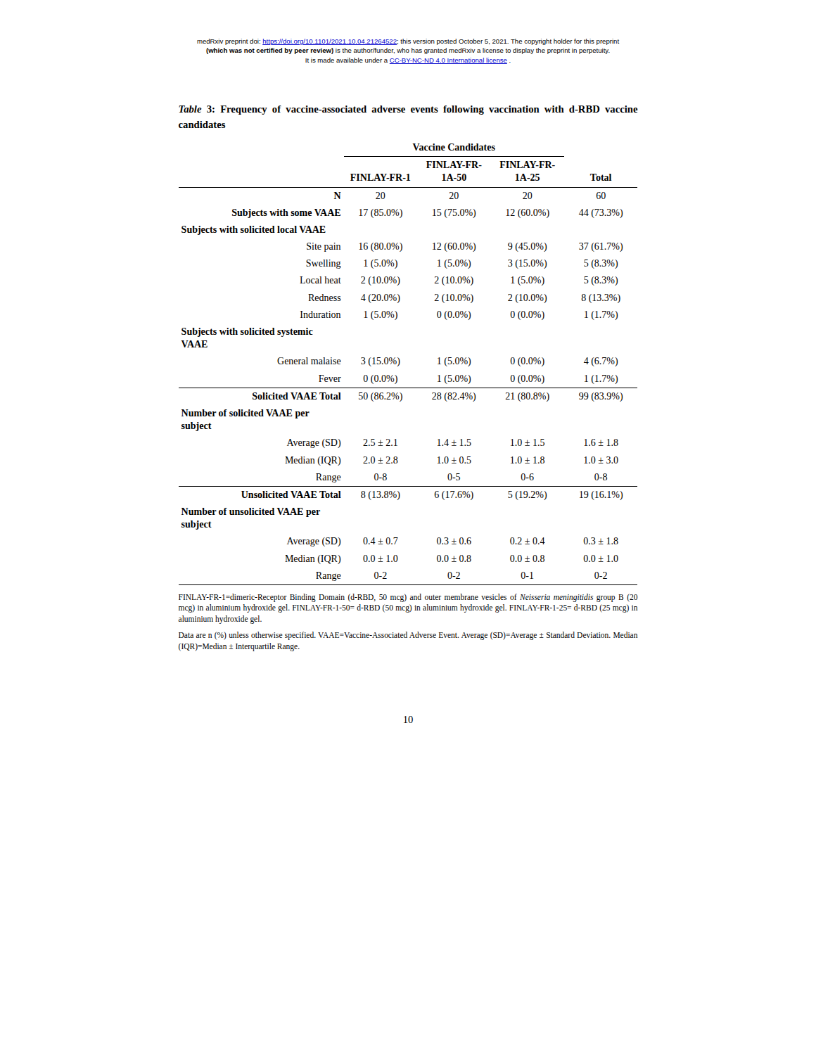medRxiv preprint doi: https://doi.org/10.1101/2021.10.04.21264522; this version posted October 5, 2021. The copyright holder for this preprint
(which was not certified by peer review) is the author/funder, who has granted medRxiv a license to display the preprint in perpetuity.
It is made available under a CC-BY-NC-ND 4.0 International license .
Table 3: Frequency of vaccine-associated adverse events following vaccination with d-RBD vaccine candidates
| | Vaccine Candidates | |
| | FINLAY-FR-1 | FINLAY-FR- 1A-50 | FINLAY-FR- 1A-25 | Total |
| N | 20 | 20 | 20 | 60 |
| Subjects with some VAAE | 17 (85.0%) | 15 (75.0%) | 12 (60.0%) | 44 (73.3%) |
| Subjects with solicited local VAAE | | | | |
| Site pain | 16 (80.0%) | 12 (60.0%) | 9 (45.0%) | 37 (61.7%) |
| Swelling | 1 (5.0%) | 1 (5.0%) | 3 (15.0%) | 5 (8.3%) |
| Local heat | 2 (10.0%) | 2 (10.0%) | 1 (5.0%) | 5 (8.3%) |
| Redness | 4 (20.0%) | 2 (10.0%) | 2 (10.0%) | 8 (13.3%) |
| Induration | 1 (5.0%) | 0 (0.0%) | 0 (0.0%) | 1 (1.7%) |
| Subjects with solicited systemic VAAE | | | | |
| General malaise | 3 (15.0%) | 1 (5.0%) | 0 (0.0%) | 4 (6.7%) |
| Fever | 0 (0.0%) | 1 (5.0%) | 0 (0.0%) | 1 (1.7%) |
| Solicited VAAE Total | 50 (86.2%) | 28 (82.4%) | 21 (80.8%) | 99 (83.9%) |
| Number of solicited VAAE per subject | | | | |
| Average (SD) | 2.5 ± 2.1 | 1.4 ± 1.5 | 1.0 ± 1.5 | 1.6 ± 1.8 |
| Median (IQR) | 2.0 ± 2.8 | 1.0 ± 0.5 | 1.0 ± 1.8 | 1.0 ± 3.0 |
| Range | 0-8 | 0-5 | 0-6 | 0-8 |
| Unsolicited VAAE Total | 8 (13.8%) | 6 (17.6%) | 5 (19.2%) | 19 (16.1%) |
| Number of unsolicited VAAE per subject | | | | |
| Average (SD) | 0.4 ± 0.7 | 0.3 ± 0.6 | 0.2 ± 0.4 | 0.3 ± 1.8 |
| Median (IQR) | 0.0 ± 1.0 | 0.0 ± 0.8 | 0.0 ± 0.8 | 0.0 ± 1.0 |
| Range | 0-2 | 0-2 | 0-1 | 0-2 |
FINLAY-FR-1=dimeric-Receptor Binding Domain (d-RBD, 50 mcg) and outer membrane vesicles of Neisseria meningitidis group B (20 mcg) in aluminium hydroxide gel. FINLAY-FR-1-50= d-RBD (50 mcg) in aluminium hydroxide gel. FINLAY-FR-1-25= d-RBD (25 mcg) in aluminium hydroxide gel.
Data are n (%) unless otherwise specified. VAAE=Vaccine-Associated Adverse Event. Average (SD)=Average ± Standard Deviation. Median (IQR)=Median ± Interquartile Range.
10